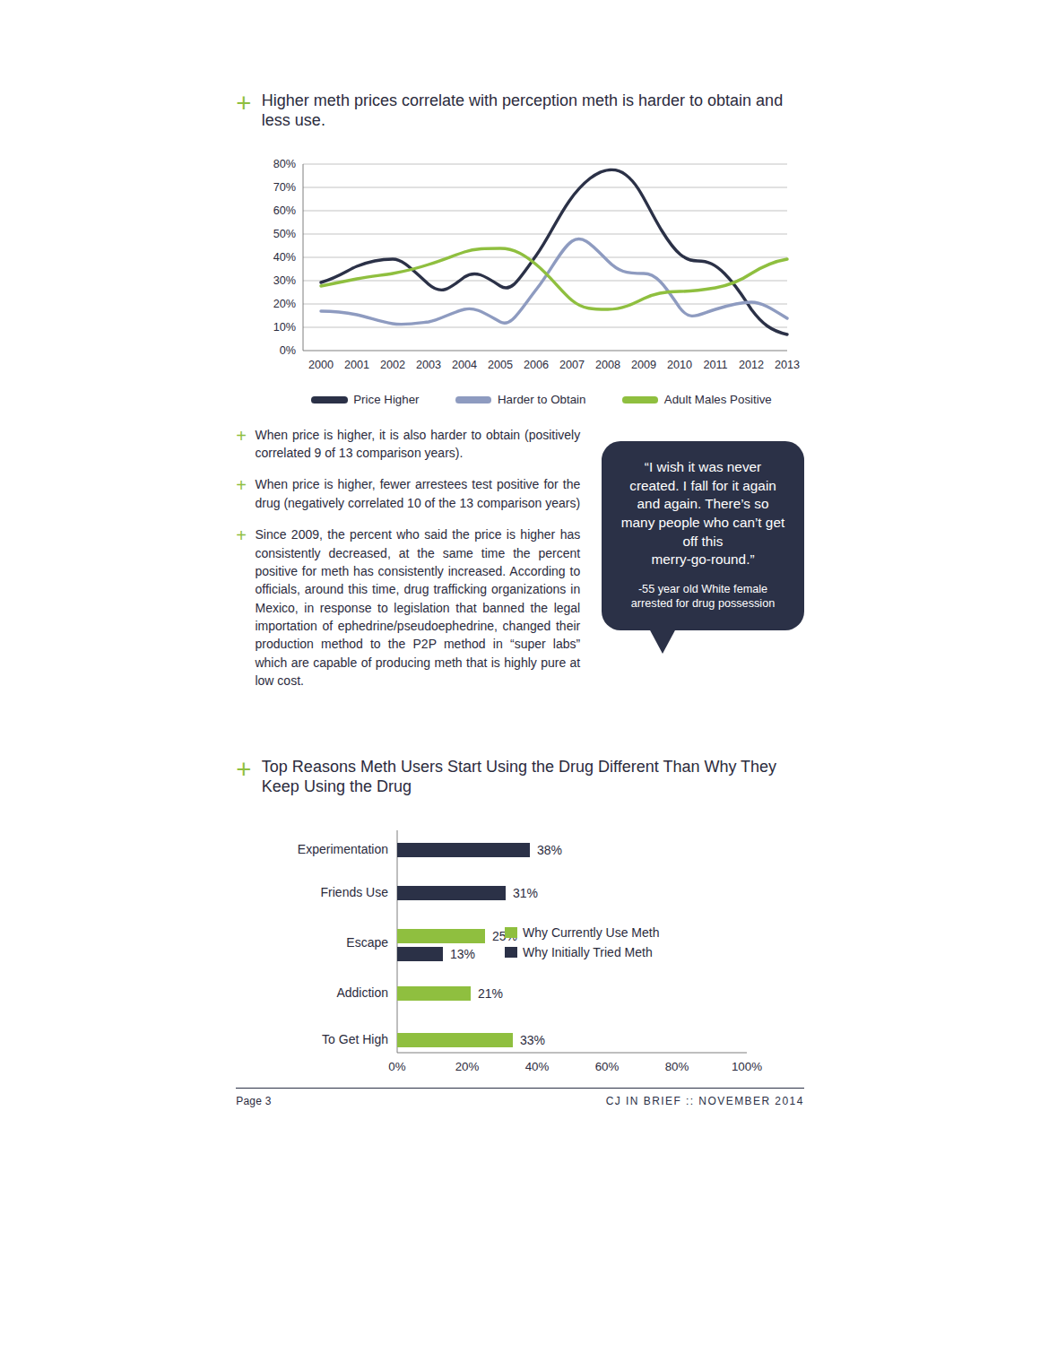+ Higher meth prices correlate with perception meth is harder to obtain and less use.
80% 70% 60% 50% 40% 30% 20% 10% 0% 2000 2001 2002 2003 2004 2005 2006 2007 2008 2009 2010 2011 2012 2013
Price Higher
Harder to Obtain
Adult Males Positive
+ When price is higher, it is also harder to obtain (positively correlated 9 of 13 comparison years).
+ When price is higher, fewer arrestees test positive for the drug (negatively correlated 10 of the 13 comparison years)
+ Since 2009, the percent who said the price is higher has consistently decreased, at the same time the percent positive for meth has consistently increased. According to officials, around this time, drug trafficking organizations in Mexico, in response to legislation that banned the legal importation of ephedrine/pseudoephedrine, changed their production method to the P2P method in “super labs” which are capable of producing meth that is highly pure at low cost.
“I wish it was never created. I fall for it again and again. There’s so many people who can’t get off this
merry-go-round.”
-55 year old White female arrested for drug possession
+ Top Reasons Meth Users Start Using the Drug Different Than Why They Keep Using the Drug
Experimentation Friends Use Escape Addiction To Get High 38% 31% 25% 13% 21% 33% Why Currently Use Meth Why Initially Tried Meth 0% 20% 40% 60% 80% 100%
Page 3
CJ IN BRIEF :: NOVEMBER 2014